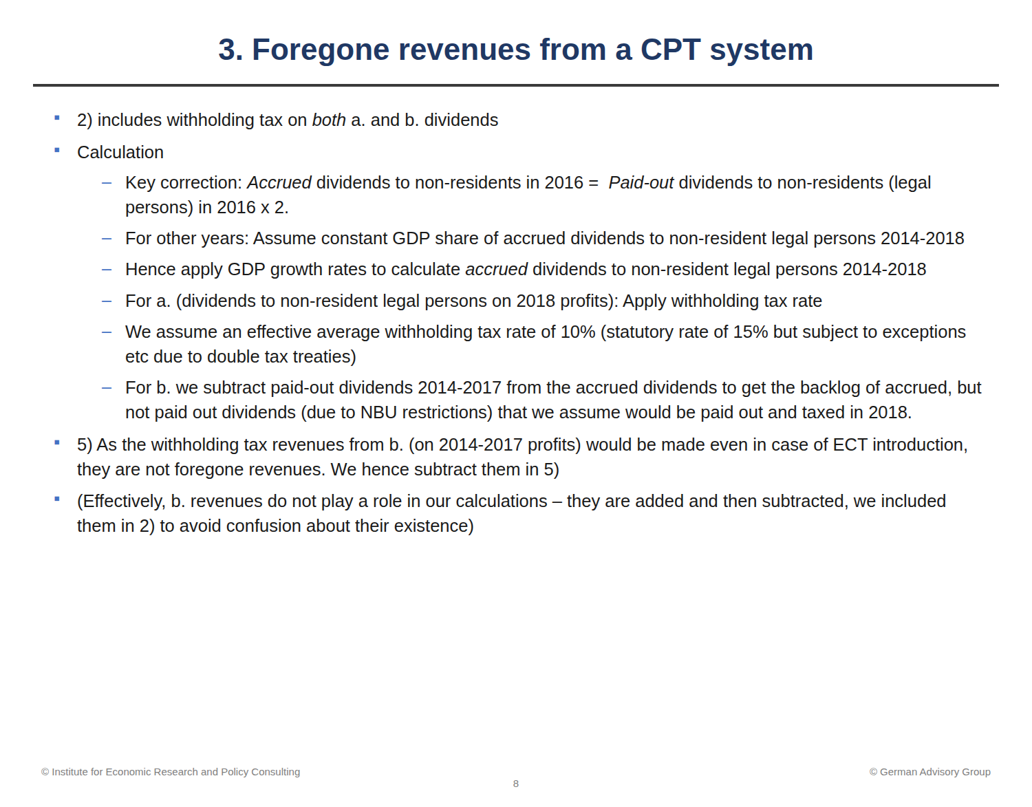3. Foregone revenues from a CPT system
2) includes withholding tax on both a. and b. dividends
Calculation
Key correction: Accrued dividends to non-residents in 2016 = Paid-out dividends to non-residents (legal persons) in 2016 x 2.
For other years: Assume constant GDP share of accrued dividends to non-resident legal persons 2014-2018
Hence apply GDP growth rates to calculate accrued dividends to non-resident legal persons 2014-2018
For a. (dividends to non-resident legal persons on 2018 profits): Apply withholding tax rate
We assume an effective average withholding tax rate of 10% (statutory rate of 15% but subject to exceptions etc due to double tax treaties)
For b. we subtract paid-out dividends 2014-2017 from the accrued dividends to get the backlog of accrued, but not paid out dividends (due to NBU restrictions) that we assume would be paid out and taxed in 2018.
5) As the withholding tax revenues from b. (on 2014-2017 profits) would be made even in case of ECT introduction, they are not foregone revenues. We hence subtract them in 5)
(Effectively, b. revenues do not play a role in our calculations – they are added and then subtracted, we included them in 2) to avoid confusion about their existence)
© Institute for Economic Research and Policy Consulting © German Advisory Group
8